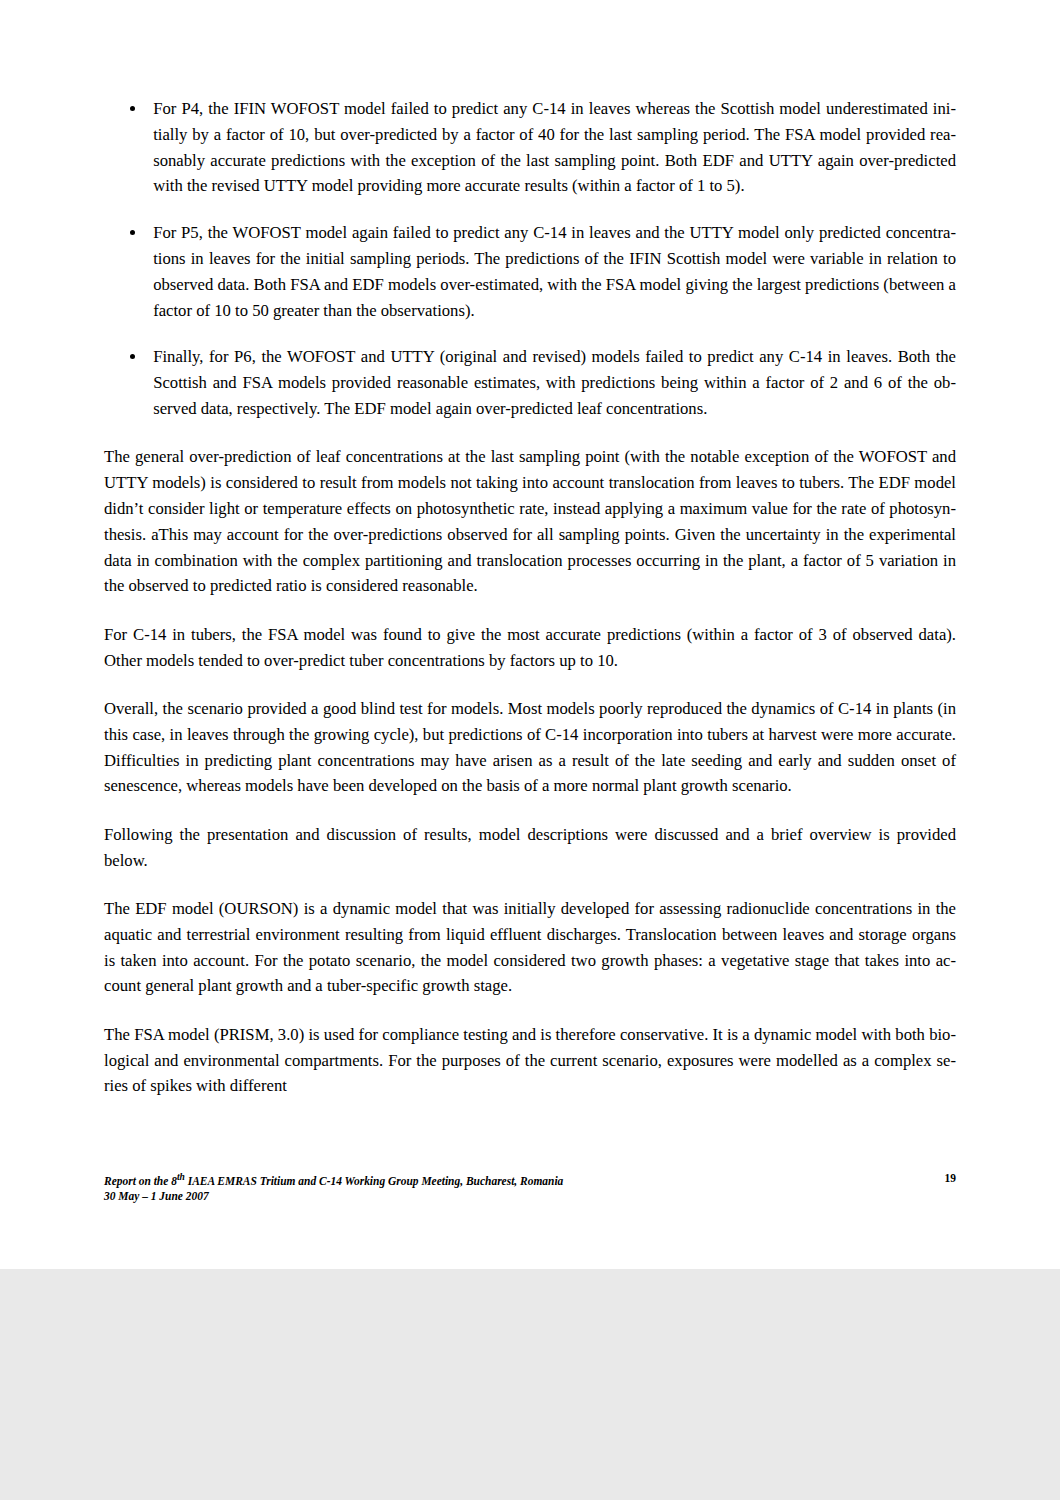For P4, the IFIN WOFOST model failed to predict any C-14 in leaves whereas the Scottish model underestimated initially by a factor of 10, but over-predicted by a factor of 40 for the last sampling period. The FSA model provided reasonably accurate predictions with the exception of the last sampling point. Both EDF and UTTY again over-predicted with the revised UTTY model providing more accurate results (within a factor of 1 to 5).
For P5, the WOFOST model again failed to predict any C-14 in leaves and the UTTY model only predicted concentrations in leaves for the initial sampling periods. The predictions of the IFIN Scottish model were variable in relation to observed data. Both FSA and EDF models over-estimated, with the FSA model giving the largest predictions (between a factor of 10 to 50 greater than the observations).
Finally, for P6, the WOFOST and UTTY (original and revised) models failed to predict any C-14 in leaves. Both the Scottish and FSA models provided reasonable estimates, with predictions being within a factor of 2 and 6 of the observed data, respectively. The EDF model again over-predicted leaf concentrations.
The general over-prediction of leaf concentrations at the last sampling point (with the notable exception of the WOFOST and UTTY models) is considered to result from models not taking into account translocation from leaves to tubers. The EDF model didn’t consider light or temperature effects on photosynthetic rate, instead applying a maximum value for the rate of photosynthesis. aThis may account for the over-predictions observed for all sampling points. Given the uncertainty in the experimental data in combination with the complex partitioning and translocation processes occurring in the plant, a factor of 5 variation in the observed to predicted ratio is considered reasonable.
For C-14 in tubers, the FSA model was found to give the most accurate predictions (within a factor of 3 of observed data). Other models tended to over-predict tuber concentrations by factors up to 10.
Overall, the scenario provided a good blind test for models. Most models poorly reproduced the dynamics of C-14 in plants (in this case, in leaves through the growing cycle), but predictions of C-14 incorporation into tubers at harvest were more accurate. Difficulties in predicting plant concentrations may have arisen as a result of the late seeding and early and sudden onset of senescence, whereas models have been developed on the basis of a more normal plant growth scenario.
Following the presentation and discussion of results, model descriptions were discussed and a brief overview is provided below.
The EDF model (OURSON) is a dynamic model that was initially developed for assessing radionuclide concentrations in the aquatic and terrestrial environment resulting from liquid effluent discharges. Translocation between leaves and storage organs is taken into account. For the potato scenario, the model considered two growth phases: a vegetative stage that takes into account general plant growth and a tuber-specific growth stage.
The FSA model (PRISM, 3.0) is used for compliance testing and is therefore conservative. It is a dynamic model with both biological and environmental compartments. For the purposes of the current scenario, exposures were modelled as a complex series of spikes with different
Report on the 8th IAEA EMRAS Tritium and C-14 Working Group Meeting, Bucharest, Romania
30 May – 1 June 2007 19